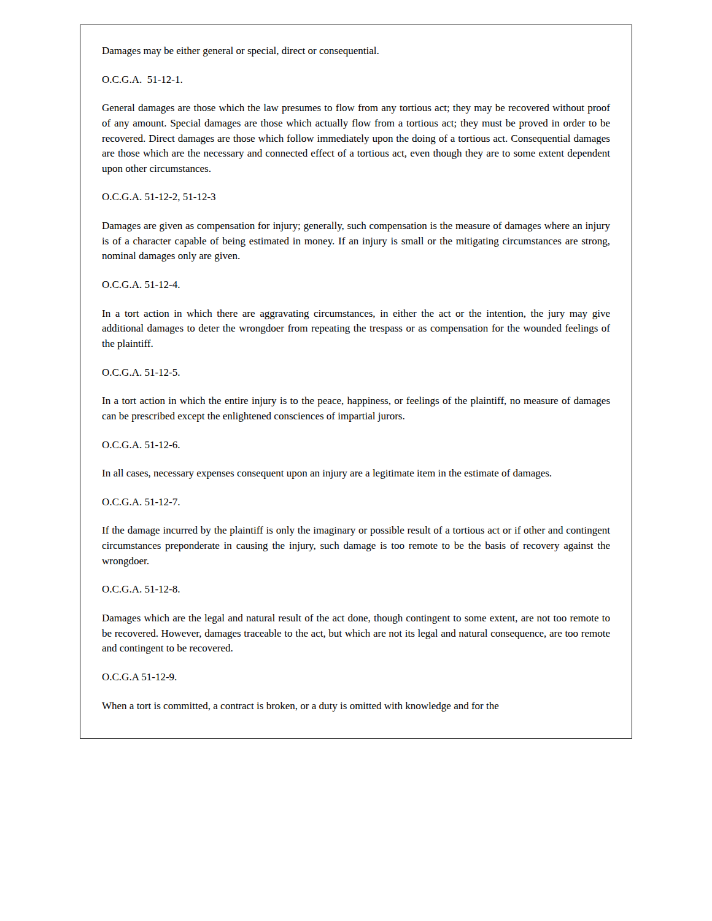Damages may be either general or special, direct or consequential.
O.C.G.A. 51-12-1.
General damages are those which the law presumes to flow from any tortious act; they may be recovered without proof of any amount. Special damages are those which actually flow from a tortious act; they must be proved in order to be recovered. Direct damages are those which follow immediately upon the doing of a tortious act. Consequential damages are those which are the necessary and connected effect of a tortious act, even though they are to some extent dependent upon other circumstances.
O.C.G.A. 51-12-2, 51-12-3
Damages are given as compensation for injury; generally, such compensation is the measure of damages where an injury is of a character capable of being estimated in money. If an injury is small or the mitigating circumstances are strong, nominal damages only are given.
O.C.G.A. 51-12-4.
In a tort action in which there are aggravating circumstances, in either the act or the intention, the jury may give additional damages to deter the wrongdoer from repeating the trespass or as compensation for the wounded feelings of the plaintiff.
O.C.G.A. 51-12-5.
In a tort action in which the entire injury is to the peace, happiness, or feelings of the plaintiff, no measure of damages can be prescribed except the enlightened consciences of impartial jurors.
O.C.G.A. 51-12-6.
In all cases, necessary expenses consequent upon an injury are a legitimate item in the estimate of damages.
O.C.G.A. 51-12-7.
If the damage incurred by the plaintiff is only the imaginary or possible result of a tortious act or if other and contingent circumstances preponderate in causing the injury, such damage is too remote to be the basis of recovery against the wrongdoer.
O.C.G.A. 51-12-8.
Damages which are the legal and natural result of the act done, though contingent to some extent, are not too remote to be recovered. However, damages traceable to the act, but which are not its legal and natural consequence, are too remote and contingent to be recovered.
O.C.G.A 51-12-9.
When a tort is committed, a contract is broken, or a duty is omitted with knowledge and for the